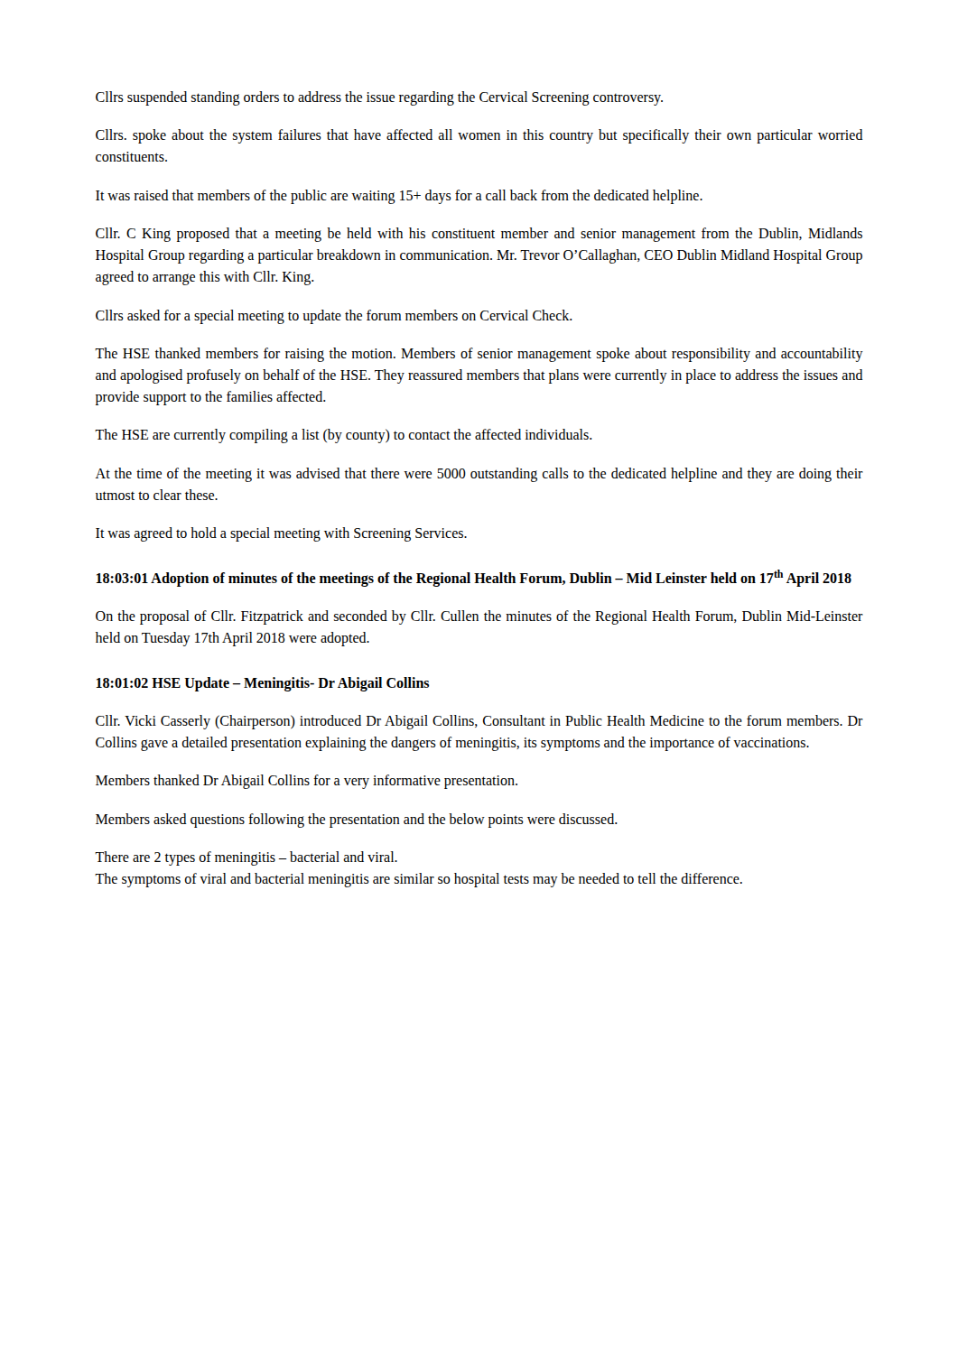Cllrs suspended standing orders to address the issue regarding the Cervical Screening controversy.
Cllrs. spoke about the system failures that have affected all women in this country but specifically their own particular worried constituents.
It was raised that members of the public are waiting 15+ days for a call back from the dedicated helpline.
Cllr. C King proposed that a meeting be held with his constituent member and senior management from the Dublin, Midlands Hospital Group regarding a particular breakdown in communication. Mr. Trevor O’Callaghan, CEO Dublin Midland Hospital Group agreed to arrange this with Cllr. King.
Cllrs asked for a special meeting to update the forum members on Cervical Check.
The HSE thanked members for raising the motion. Members of senior management spoke about responsibility and accountability and apologised profusely on behalf of the HSE. They reassured members that plans were currently in place to address the issues and provide support to the families affected.
The HSE are currently compiling a list (by county) to contact the affected individuals.
At the time of the meeting it was advised that there were 5000 outstanding calls to the dedicated helpline and they are doing their utmost to clear these.
It was agreed to hold a special meeting with Screening Services.
18:03:01 Adoption of minutes of the meetings of the Regional Health Forum, Dublin – Mid Leinster held on 17th April 2018
On the proposal of Cllr. Fitzpatrick and seconded by Cllr. Cullen the minutes of the Regional Health Forum, Dublin Mid-Leinster held on Tuesday 17th April 2018 were adopted.
18:01:02 HSE Update – Meningitis- Dr Abigail Collins
Cllr. Vicki Casserly (Chairperson) introduced Dr Abigail Collins, Consultant in Public Health Medicine to the forum members. Dr Collins gave a detailed presentation explaining the dangers of meningitis, its symptoms and the importance of vaccinations.
Members thanked Dr Abigail Collins for a very informative presentation.
Members asked questions following the presentation and the below points were discussed.
There are 2 types of meningitis – bacterial and viral.
The symptoms of viral and bacterial meningitis are similar so hospital tests may be needed to tell the difference.